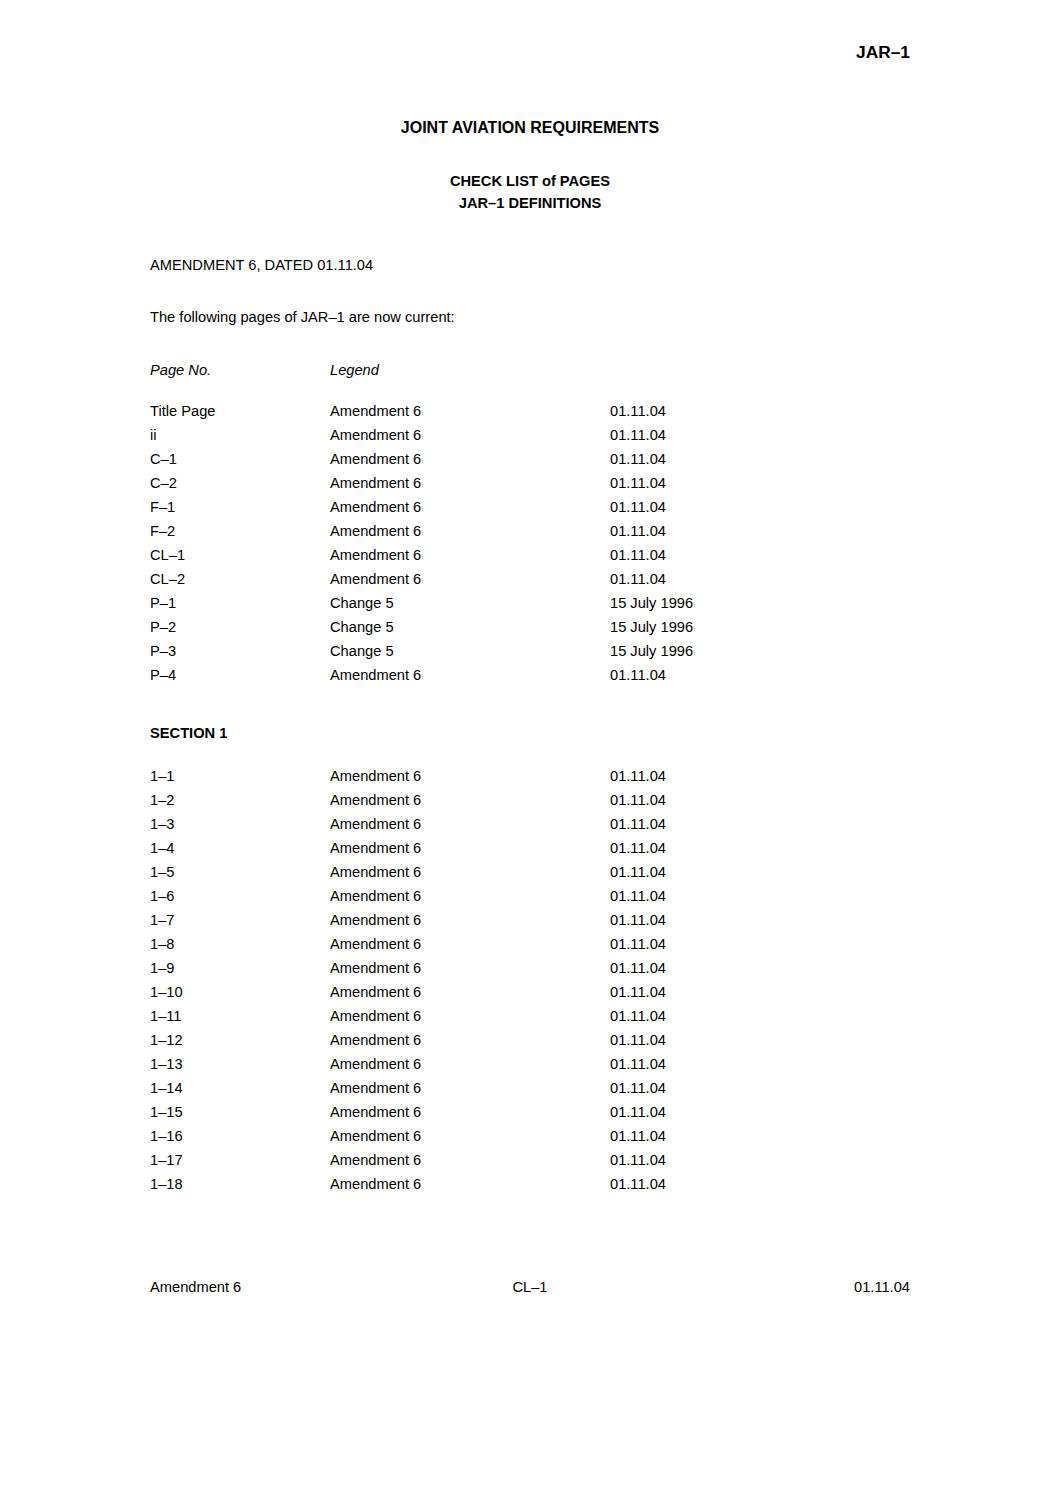JAR–1
JOINT AVIATION REQUIREMENTS
CHECK LIST of PAGES
JAR–1 DEFINITIONS
AMENDMENT 6, DATED 01.11.04
The following pages of JAR–1 are now current:
| Page No. | Legend | |
| Title Page | Amendment 6 | 01.11.04 |
| ii | Amendment 6 | 01.11.04 |
| C–1 | Amendment 6 | 01.11.04 |
| C–2 | Amendment 6 | 01.11.04 |
| F–1 | Amendment 6 | 01.11.04 |
| F–2 | Amendment 6 | 01.11.04 |
| CL–1 | Amendment 6 | 01.11.04 |
| CL–2 | Amendment 6 | 01.11.04 |
| P–1 | Change 5 | 15 July 1996 |
| P–2 | Change 5 | 15 July 1996 |
| P–3 | Change 5 | 15 July 1996 |
| P–4 | Amendment 6 | 01.11.04 |
SECTION 1
| 1–1 | Amendment 6 | 01.11.04 |
| 1–2 | Amendment 6 | 01.11.04 |
| 1–3 | Amendment 6 | 01.11.04 |
| 1–4 | Amendment 6 | 01.11.04 |
| 1–5 | Amendment 6 | 01.11.04 |
| 1–6 | Amendment 6 | 01.11.04 |
| 1–7 | Amendment 6 | 01.11.04 |
| 1–8 | Amendment 6 | 01.11.04 |
| 1–9 | Amendment 6 | 01.11.04 |
| 1–10 | Amendment 6 | 01.11.04 |
| 1–11 | Amendment 6 | 01.11.04 |
| 1–12 | Amendment 6 | 01.11.04 |
| 1–13 | Amendment 6 | 01.11.04 |
| 1–14 | Amendment 6 | 01.11.04 |
| 1–15 | Amendment 6 | 01.11.04 |
| 1–16 | Amendment 6 | 01.11.04 |
| 1–17 | Amendment 6 | 01.11.04 |
| 1–18 | Amendment 6 | 01.11.04 |
Amendment 6 CL–1 01.11.04